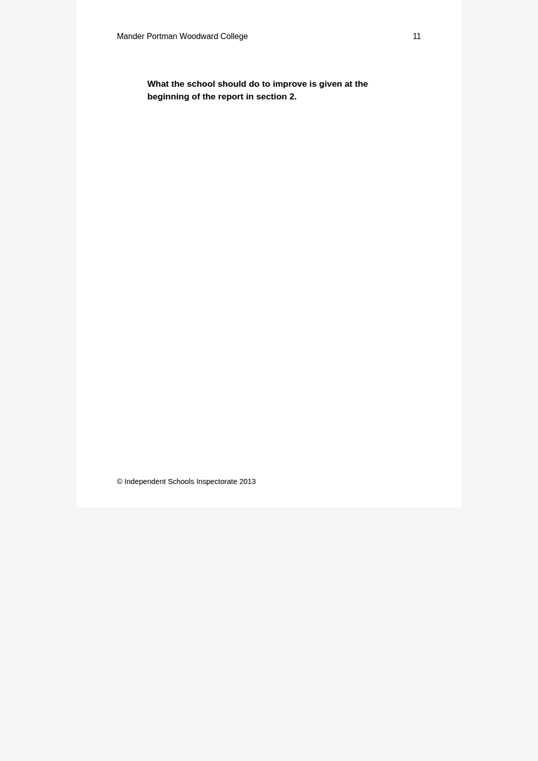Mander Portman Woodward College
11
What the school should do to improve is given at the beginning of the report in section 2.
© Independent Schools Inspectorate 2013